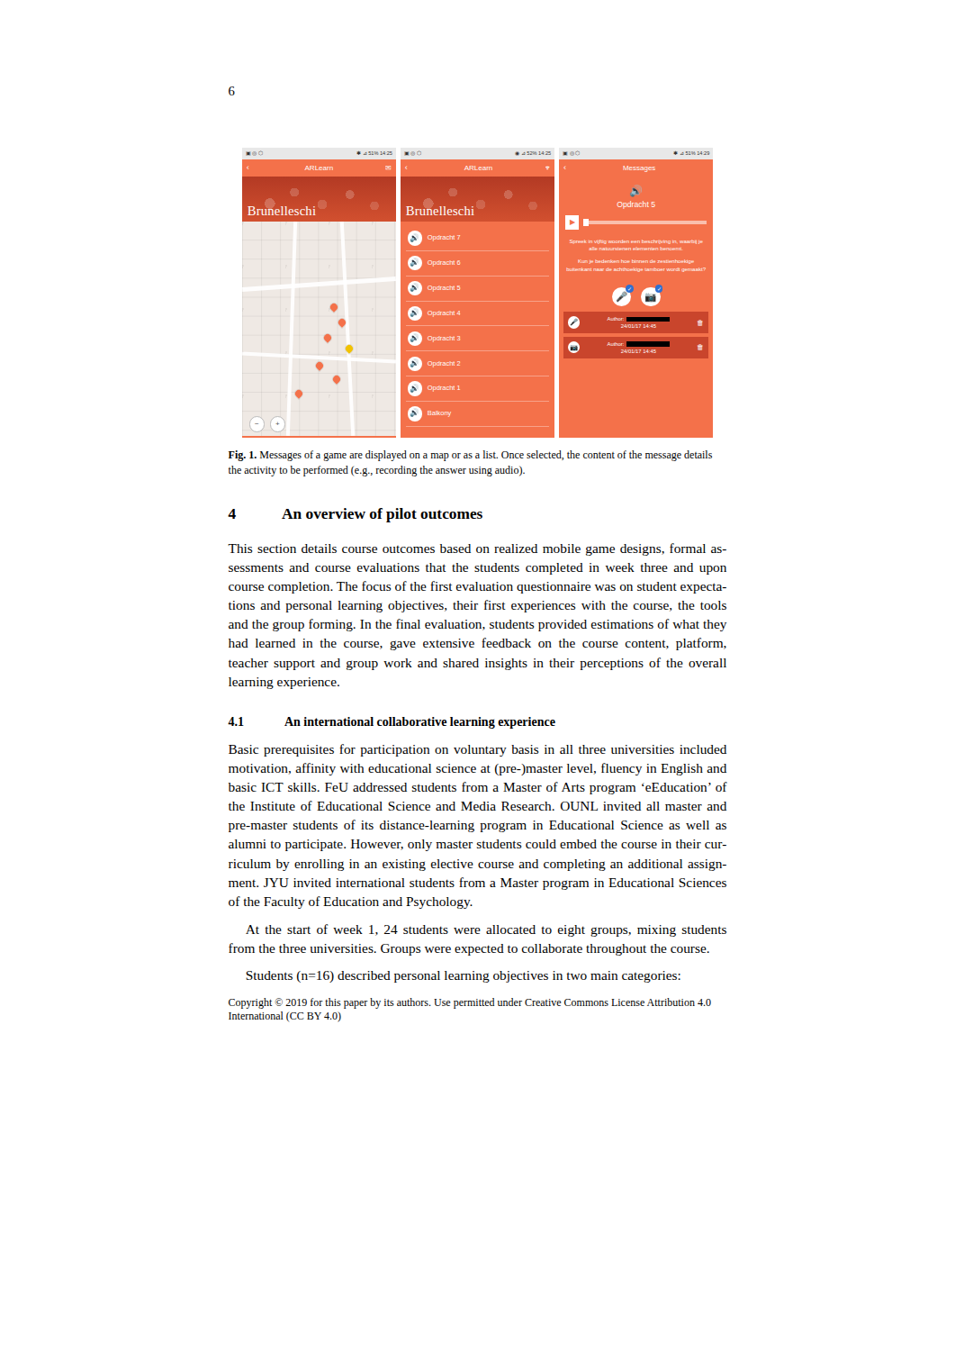6
▣ ◎ ⬡✱ ⊿ 51% 14:25
‹ARLearn✉
Brunelleschi
−
+
▣ ◎ ⬡◉ ⊿ 52% 14:25
‹ARLearn⌖
Brunelleschi
🔊Opdracht 7
🔊Opdracht 6
🔊Opdracht 5
🔊Opdracht 4
🔊Opdracht 3
🔊Opdracht 2
🔊Opdracht 1
🔊Balkony
▣ ◎ ⬡✱ ⊿ 51% 14:29
‹Messages
🔊
Opdracht 5
▶
Spreek in vijftig woorden een beschrijving in, waarbij je alle natuurstenen elementen benoemt.
Kun je bedenken hoe binnen de zestienhoekige buitenkant naar de achthoekige tamboer wordt gemaakt?
🎤✓
📷✓
🎤
Author:
24/01/17 14:45
🗑
📷
Author:
24/01/17 14:45
🗑
Fig. 1. Messages of a game are displayed on a map or as a list. Once selected, the content of the message details the activity to be performed (e.g., recording the answer using audio).
4 An overview of pilot outcomes
This section details course outcomes based on realized mobile game designs, formal assessments and course evaluations that the students completed in week three and upon course completion. The focus of the first evaluation questionnaire was on student expectations and personal learning objectives, their first experiences with the course, the tools and the group forming. In the final evaluation, students provided estimations of what they had learned in the course, gave extensive feedback on the course content, platform, teacher support and group work and shared insights in their perceptions of the overall learning experience.
4.1 An international collaborative learning experience
Basic prerequisites for participation on voluntary basis in all three universities included motivation, affinity with educational science at (pre-)master level, fluency in English and basic ICT skills. FeU addressed students from a Master of Arts program ‘eEducation’ of the Institute of Educational Science and Media Research. OUNL invited all master and pre-master students of its distance-learning program in Educational Science as well as alumni to participate. However, only master students could embed the course in their curriculum by enrolling in an existing elective course and completing an additional assignment. JYU invited international students from a Master program in Educational Sciences of the Faculty of Education and Psychology.
At the start of week 1, 24 students were allocated to eight groups, mixing students from the three universities. Groups were expected to collaborate throughout the course.
Students (n=16) described personal learning objectives in two main categories:
Copyright © 2019 for this paper by its authors. Use permitted under Creative Commons License Attribution 4.0 International (CC BY 4.0)